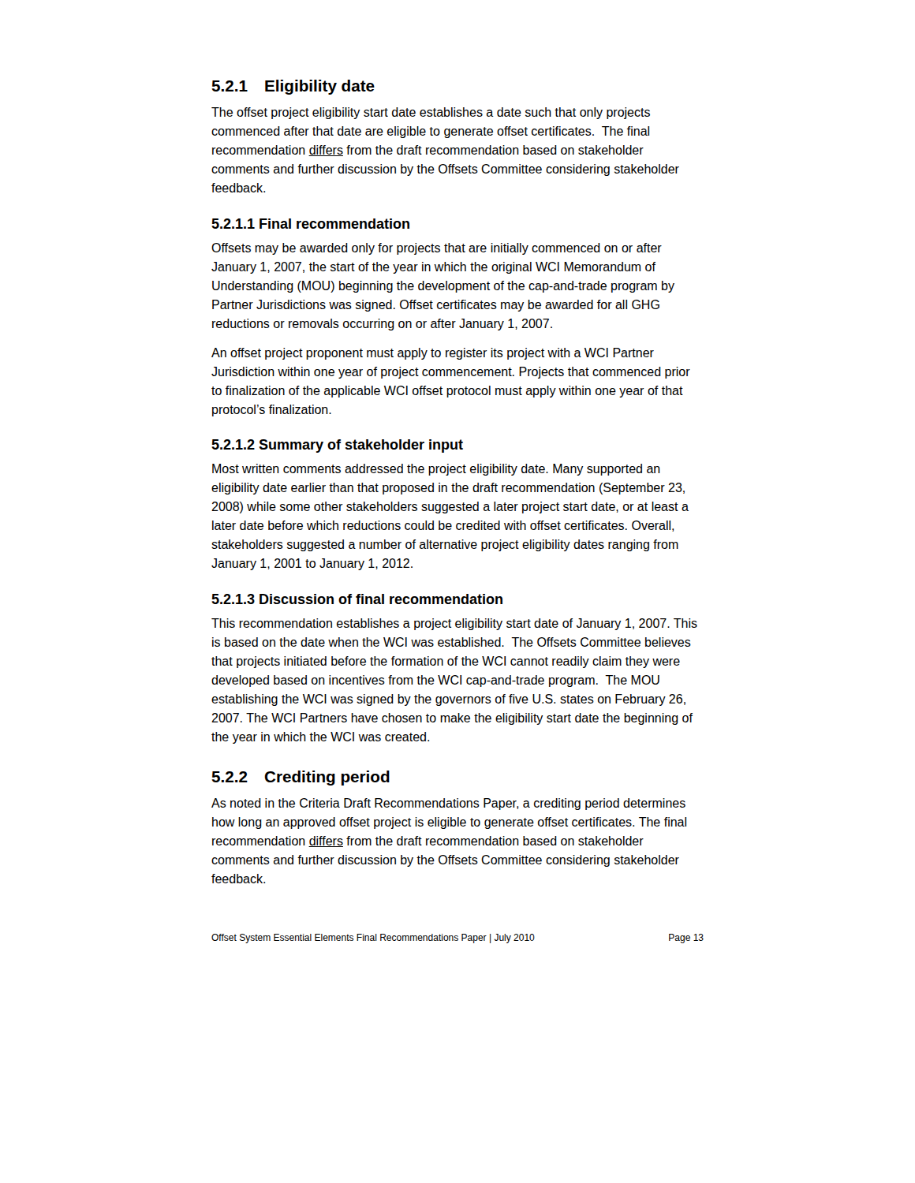5.2.1 Eligibility date
The offset project eligibility start date establishes a date such that only projects commenced after that date are eligible to generate offset certificates. The final recommendation differs from the draft recommendation based on stakeholder comments and further discussion by the Offsets Committee considering stakeholder feedback.
5.2.1.1 Final recommendation
Offsets may be awarded only for projects that are initially commenced on or after January 1, 2007, the start of the year in which the original WCI Memorandum of Understanding (MOU) beginning the development of the cap-and-trade program by Partner Jurisdictions was signed. Offset certificates may be awarded for all GHG reductions or removals occurring on or after January 1, 2007.
An offset project proponent must apply to register its project with a WCI Partner Jurisdiction within one year of project commencement. Projects that commenced prior to finalization of the applicable WCI offset protocol must apply within one year of that protocol’s finalization.
5.2.1.2 Summary of stakeholder input
Most written comments addressed the project eligibility date. Many supported an eligibility date earlier than that proposed in the draft recommendation (September 23, 2008) while some other stakeholders suggested a later project start date, or at least a later date before which reductions could be credited with offset certificates. Overall, stakeholders suggested a number of alternative project eligibility dates ranging from January 1, 2001 to January 1, 2012.
5.2.1.3 Discussion of final recommendation
This recommendation establishes a project eligibility start date of January 1, 2007. This is based on the date when the WCI was established. The Offsets Committee believes that projects initiated before the formation of the WCI cannot readily claim they were developed based on incentives from the WCI cap-and-trade program. The MOU establishing the WCI was signed by the governors of five U.S. states on February 26, 2007. The WCI Partners have chosen to make the eligibility start date the beginning of the year in which the WCI was created.
5.2.2 Crediting period
As noted in the Criteria Draft Recommendations Paper, a crediting period determines how long an approved offset project is eligible to generate offset certificates. The final recommendation differs from the draft recommendation based on stakeholder comments and further discussion by the Offsets Committee considering stakeholder feedback.
Offset System Essential Elements Final Recommendations Paper | July 2010
Page 13